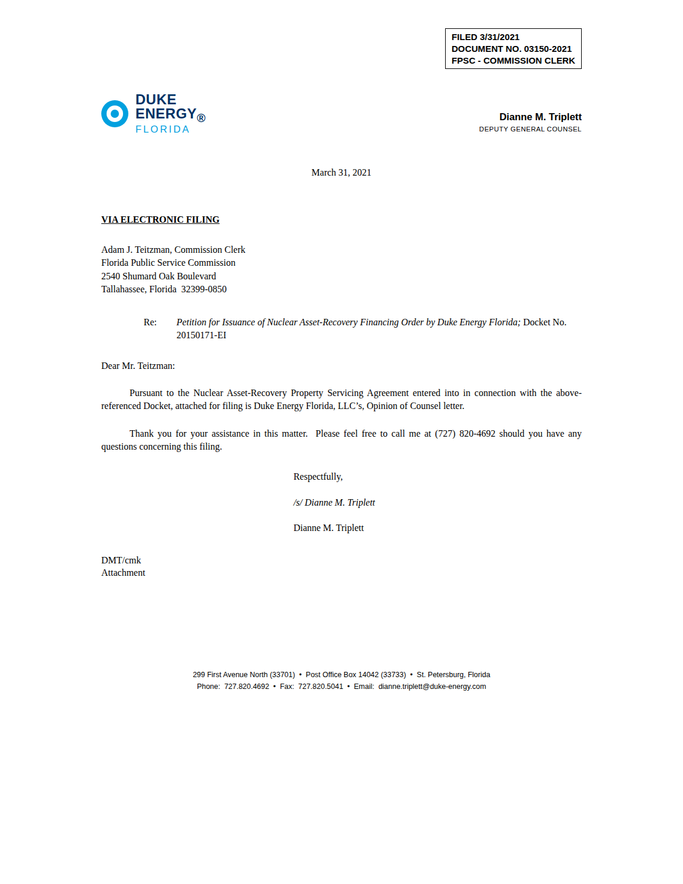FILED 3/31/2021
DOCUMENT NO. 03150-2021
FPSC - COMMISSION CLERK
DUKE ENERGY® FLORIDA
Dianne M. Triplett
DEPUTY GENERAL COUNSEL
March 31, 2021
VIA ELECTRONIC FILING
Adam J. Teitzman, Commission Clerk
Florida Public Service Commission
2540 Shumard Oak Boulevard
Tallahassee, Florida 32399-0850
Re:
Petition for Issuance of Nuclear Asset-Recovery Financing Order by Duke Energy Florida; Docket No. 20150171-EI
Dear Mr. Teitzman:
Pursuant to the Nuclear Asset-Recovery Property Servicing Agreement entered into in connection with the above-referenced Docket, attached for filing is Duke Energy Florida, LLC’s, Opinion of Counsel letter.
Thank you for your assistance in this matter. Please feel free to call me at (727) 820-4692 should you have any questions concerning this filing.
Respectfully,
/s/ Dianne M. Triplett
Dianne M. Triplett
DMT/cmk
Attachment
299 First Avenue North (33701) • Post Office Box 14042 (33733) • St. Petersburg, Florida
Phone: 727.820.4692 • Fax: 727.820.5041 • Email: dianne.triplett@duke-energy.com